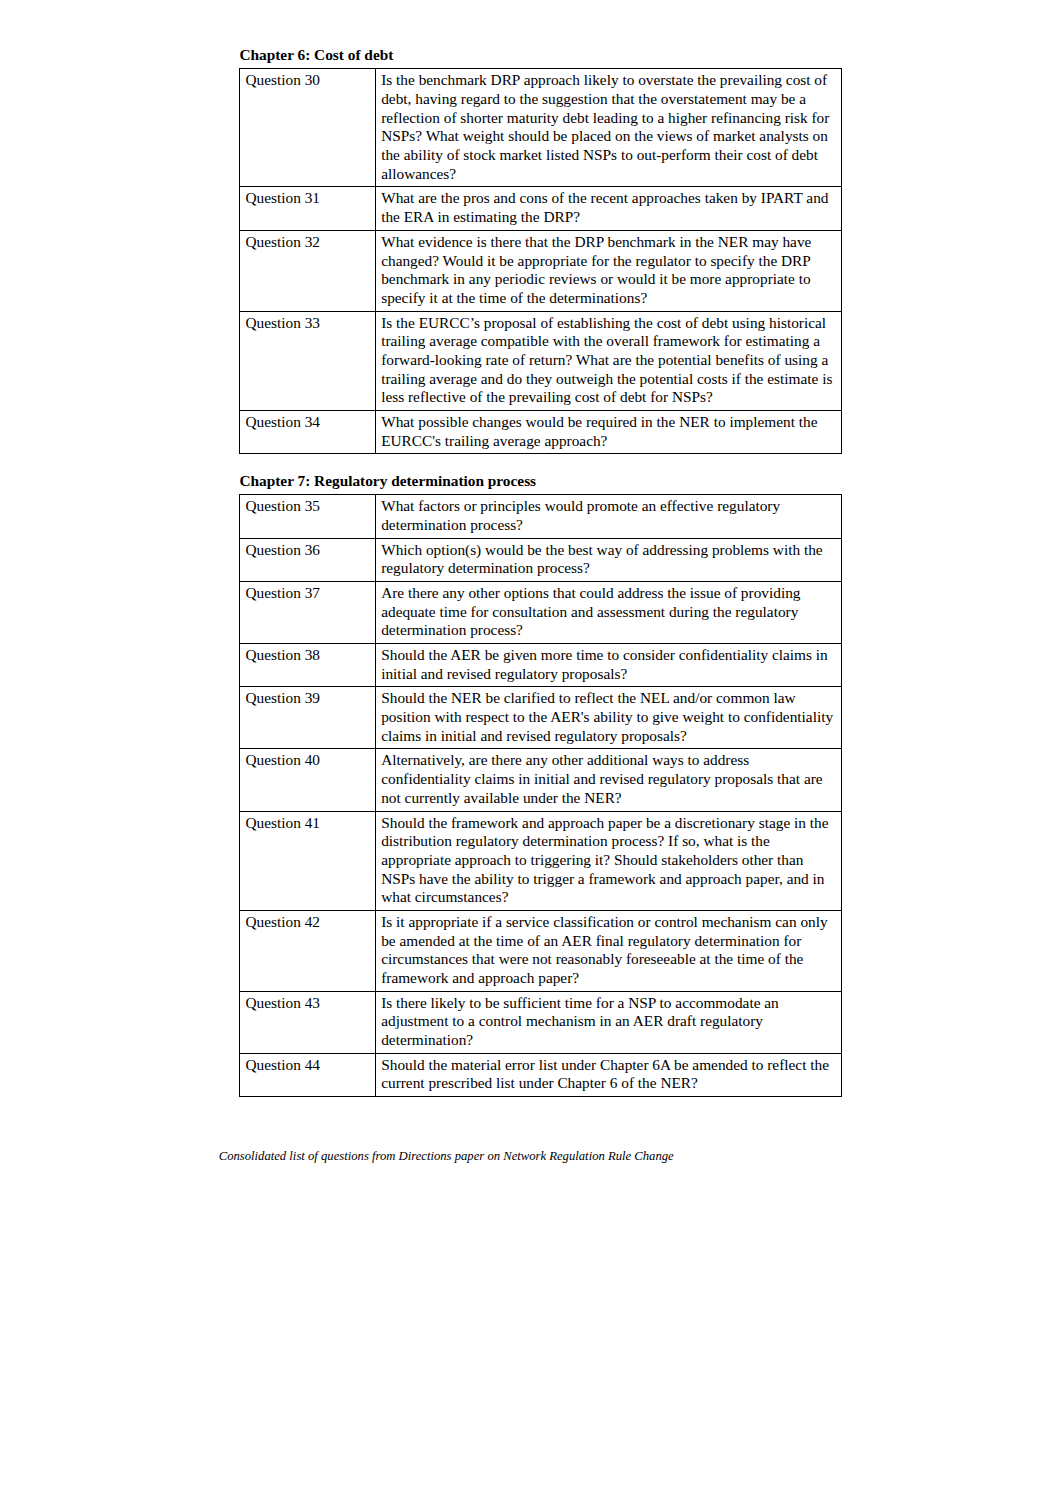Chapter 6: Cost of debt
| Question 30 | Is the benchmark DRP approach likely to overstate the prevailing cost of debt, having regard to the suggestion that the overstatement may be a reflection of shorter maturity debt leading to a higher refinancing risk for NSPs? What weight should be placed on the views of market analysts on the ability of stock market listed NSPs to out-perform their cost of debt allowances? |
| Question 31 | What are the pros and cons of the recent approaches taken by IPART and the ERA in estimating the DRP? |
| Question 32 | What evidence is there that the DRP benchmark in the NER may have changed? Would it be appropriate for the regulator to specify the DRP benchmark in any periodic reviews or would it be more appropriate to specify it at the time of the determinations? |
| Question 33 | Is the EURCC’s proposal of establishing the cost of debt using historical trailing average compatible with the overall framework for estimating a forward-looking rate of return? What are the potential benefits of using a trailing average and do they outweigh the potential costs if the estimate is less reflective of the prevailing cost of debt for NSPs? |
| Question 34 | What possible changes would be required in the NER to implement the EURCC's trailing average approach? |
Chapter 7: Regulatory determination process
| Question 35 | What factors or principles would promote an effective regulatory determination process? |
| Question 36 | Which option(s) would be the best way of addressing problems with the regulatory determination process? |
| Question 37 | Are there any other options that could address the issue of providing adequate time for consultation and assessment during the regulatory determination process? |
| Question 38 | Should the AER be given more time to consider confidentiality claims in initial and revised regulatory proposals? |
| Question 39 | Should the NER be clarified to reflect the NEL and/or common law position with respect to the AER's ability to give weight to confidentiality claims in initial and revised regulatory proposals? |
| Question 40 | Alternatively, are there any other additional ways to address confidentiality claims in initial and revised regulatory proposals that are not currently available under the NER? |
| Question 41 | Should the framework and approach paper be a discretionary stage in the distribution regulatory determination process? If so, what is the appropriate approach to triggering it? Should stakeholders other than NSPs have the ability to trigger a framework and approach paper, and in what circumstances? |
| Question 42 | Is it appropriate if a service classification or control mechanism can only be amended at the time of an AER final regulatory determination for circumstances that were not reasonably foreseeable at the time of the framework and approach paper? |
| Question 43 | Is there likely to be sufficient time for a NSP to accommodate an adjustment to a control mechanism in an AER draft regulatory determination? |
| Question 44 | Should the material error list under Chapter 6A be amended to reflect the current prescribed list under Chapter 6 of the NER? |
Consolidated list of questions from Directions paper on Network Regulation Rule Change